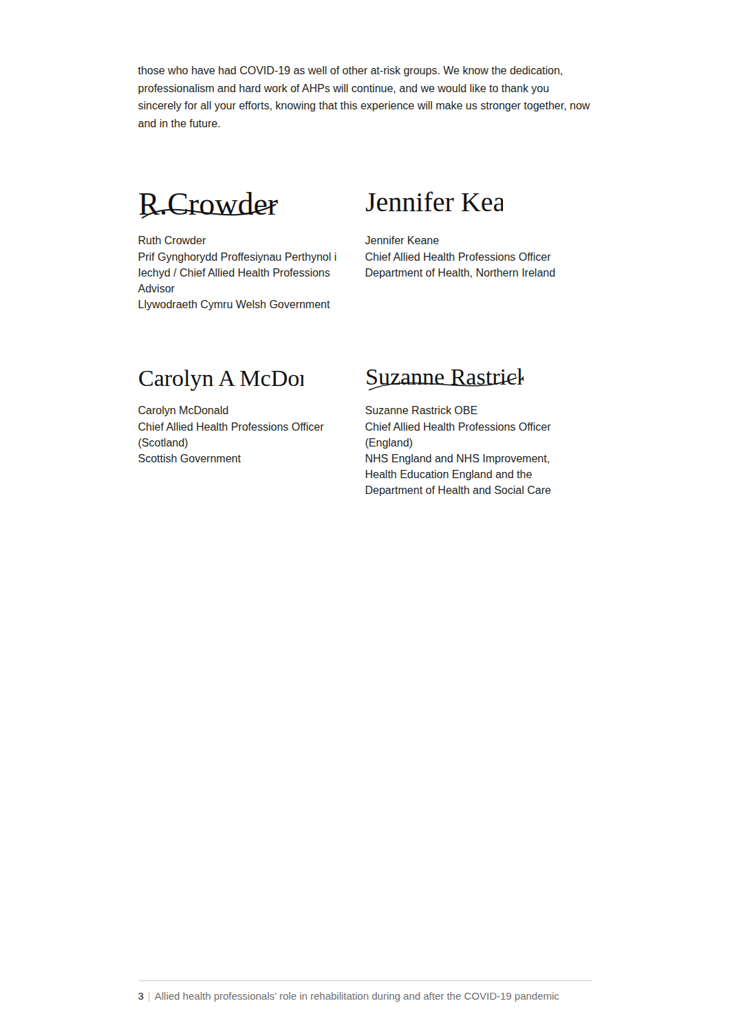those who have had COVID-19 as well of other at-risk groups. We know the dedication, professionalism and hard work of AHPs will continue, and we would like to thank you sincerely for all your efforts, knowing that this experience will make us stronger together, now and in the future.
| Ruth Crowder Prif Gynghorydd Proffesiynau Perthynol i Iechyd / Chief Allied Health Professions Advisor Llywodraeth Cymru Welsh Government | Jennifer Keane Chief Allied Health Professions Officer Department of Health, Northern Ireland |
| Carolyn McDonald Chief Allied Health Professions Officer (Scotland) Scottish Government | Suzanne Rastrick OBE Chief Allied Health Professions Officer (England) NHS England and NHS Improvement, Health Education England and the Department of Health and Social Care |
3|Allied health professionals’ role in rehabilitation during and after the COVID-19 pandemic